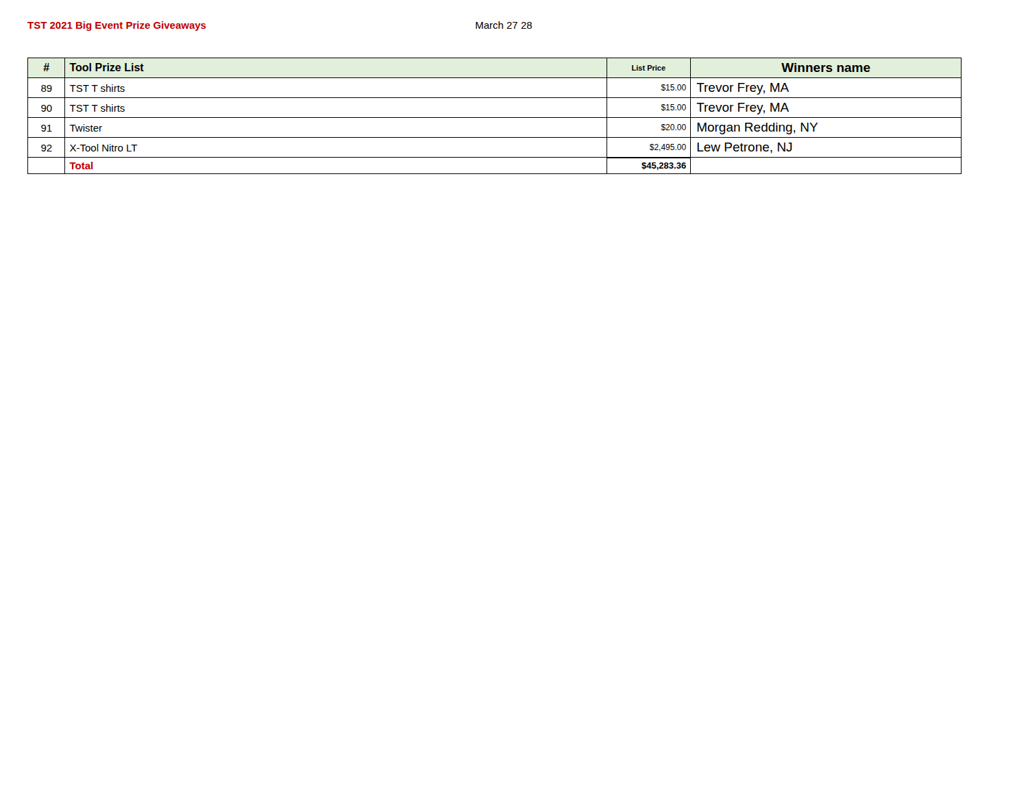TST 2021 Big Event Prize Giveaways March 27 28
| # | Tool Prize List | List Price | Winners name |
| --- | --- | --- | --- |
| 89 | TST T shirts | $15.00 | Trevor Frey, MA |
| 90 | TST T shirts | $15.00 | Trevor Frey, MA |
| 91 | Twister | $20.00 | Morgan Redding, NY |
| 92 | X-Tool Nitro LT | $2,495.00 | Lew Petrone, NJ |
| | Total | $45,283.36 | |